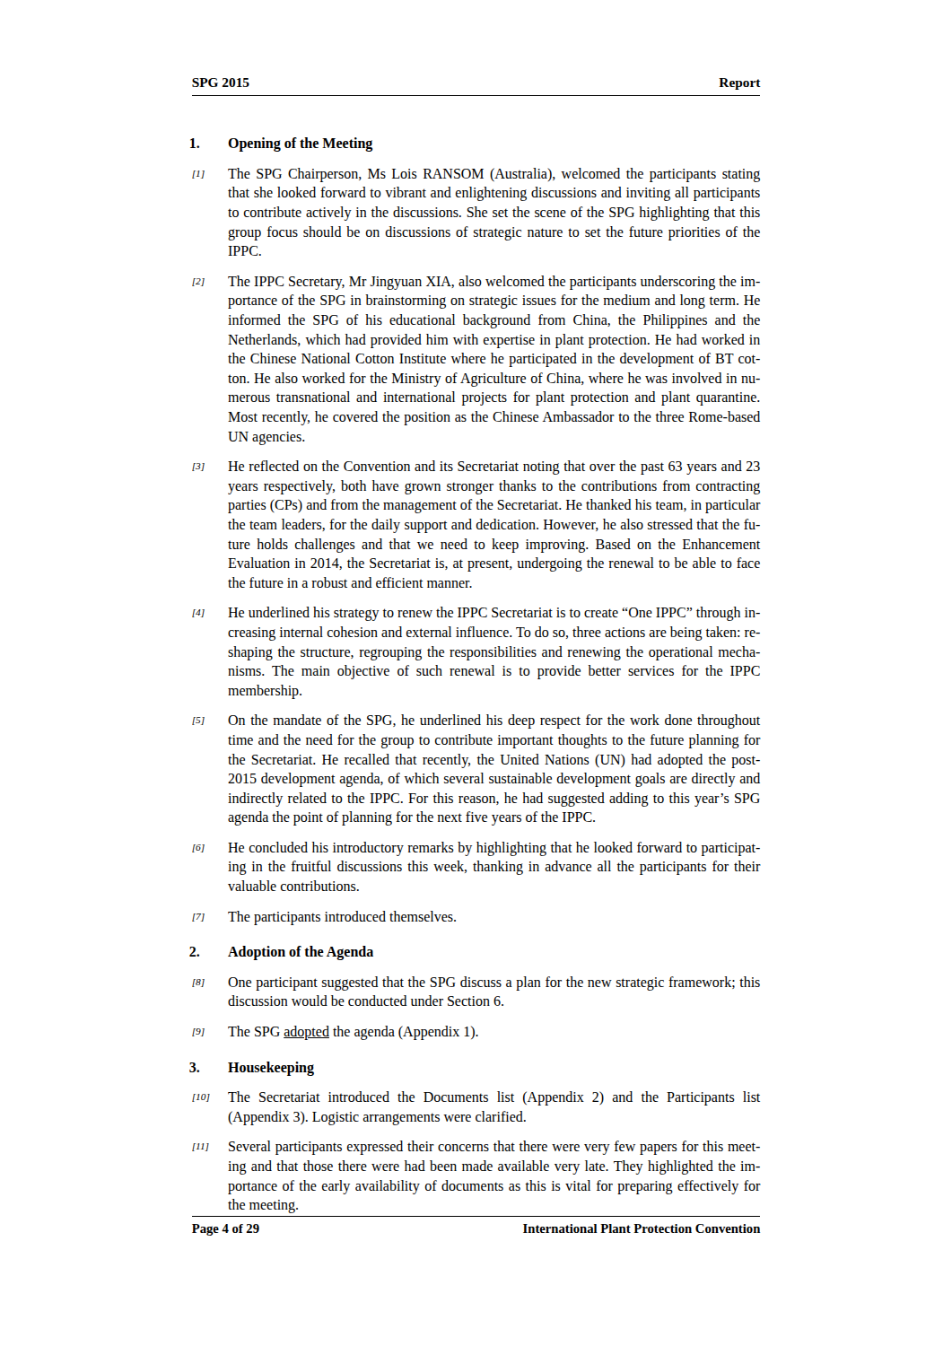SPG 2015
Report
1. Opening of the Meeting
[1]
The SPG Chairperson, Ms Lois RANSOM (Australia), welcomed the participants stating that she looked forward to vibrant and enlightening discussions and inviting all participants to contribute actively in the discussions. She set the scene of the SPG highlighting that this group focus should be on discussions of strategic nature to set the future priorities of the IPPC.
[2]
The IPPC Secretary, Mr Jingyuan XIA, also welcomed the participants underscoring the importance of the SPG in brainstorming on strategic issues for the medium and long term. He informed the SPG of his educational background from China, the Philippines and the Netherlands, which had provided him with expertise in plant protection. He had worked in the Chinese National Cotton Institute where he participated in the development of BT cotton. He also worked for the Ministry of Agriculture of China, where he was involved in numerous transnational and international projects for plant protection and plant quarantine. Most recently, he covered the position as the Chinese Ambassador to the three Rome-based UN agencies.
[3]
He reflected on the Convention and its Secretariat noting that over the past 63 years and 23 years respectively, both have grown stronger thanks to the contributions from contracting parties (CPs) and from the management of the Secretariat. He thanked his team, in particular the team leaders, for the daily support and dedication. However, he also stressed that the future holds challenges and that we need to keep improving. Based on the Enhancement Evaluation in 2014, the Secretariat is, at present, undergoing the renewal to be able to face the future in a robust and efficient manner.
[4]
He underlined his strategy to renew the IPPC Secretariat is to create “One IPPC” through increasing internal cohesion and external influence. To do so, three actions are being taken: reshaping the structure, regrouping the responsibilities and renewing the operational mechanisms. The main objective of such renewal is to provide better services for the IPPC membership.
[5]
On the mandate of the SPG, he underlined his deep respect for the work done throughout time and the need for the group to contribute important thoughts to the future planning for the Secretariat. He recalled that recently, the United Nations (UN) had adopted the post-2015 development agenda, of which several sustainable development goals are directly and indirectly related to the IPPC. For this reason, he had suggested adding to this year’s SPG agenda the point of planning for the next five years of the IPPC.
[6]
He concluded his introductory remarks by highlighting that he looked forward to participating in the fruitful discussions this week, thanking in advance all the participants for their valuable contributions.
[7]
The participants introduced themselves.
2. Adoption of the Agenda
[8]
One participant suggested that the SPG discuss a plan for the new strategic framework; this discussion would be conducted under Section 6.
[9]
The SPG adopted the agenda (Appendix 1).
3. Housekeeping
[10]
The Secretariat introduced the Documents list (Appendix 2) and the Participants list (Appendix 3). Logistic arrangements were clarified.
[11]
Several participants expressed their concerns that there were very few papers for this meeting and that those there were had been made available very late. They highlighted the importance of the early availability of documents as this is vital for preparing effectively for the meeting.
Page 4 of 29
International Plant Protection Convention